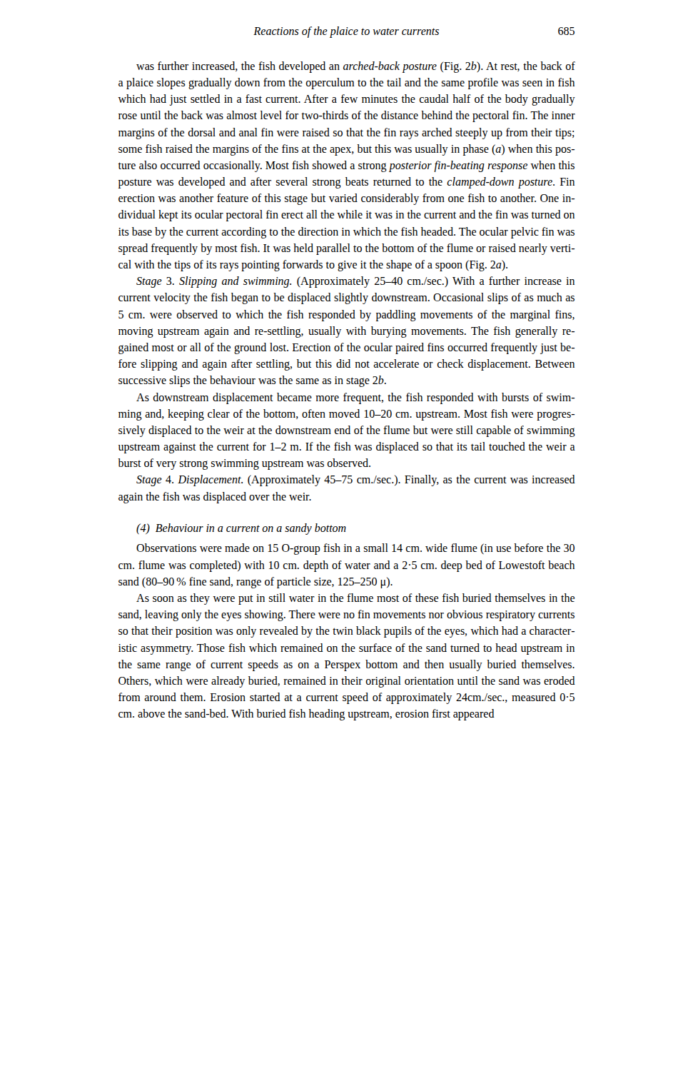Reactions of the plaice to water currents 685
was further increased, the fish developed an arched-back posture (Fig. 2b). At rest, the back of a plaice slopes gradually down from the operculum to the tail and the same profile was seen in fish which had just settled in a fast current. After a few minutes the caudal half of the body gradually rose until the back was almost level for two-thirds of the distance behind the pectoral fin. The inner margins of the dorsal and anal fin were raised so that the fin rays arched steeply up from their tips; some fish raised the margins of the fins at the apex, but this was usually in phase (a) when this posture also occurred occasionally. Most fish showed a strong posterior fin-beating response when this posture was developed and after several strong beats returned to the clamped-down posture. Fin erection was another feature of this stage but varied considerably from one fish to another. One individual kept its ocular pectoral fin erect all the while it was in the current and the fin was turned on its base by the current according to the direction in which the fish headed. The ocular pelvic fin was spread frequently by most fish. It was held parallel to the bottom of the flume or raised nearly vertical with the tips of its rays pointing forwards to give it the shape of a spoon (Fig. 2a).
Stage 3. Slipping and swimming. (Approximately 25–40 cm./sec.) With a further increase in current velocity the fish began to be displaced slightly downstream. Occasional slips of as much as 5 cm. were observed to which the fish responded by paddling movements of the marginal fins, moving upstream again and re-settling, usually with burying movements. The fish generally regained most or all of the ground lost. Erection of the ocular paired fins occurred frequently just before slipping and again after settling, but this did not accelerate or check displacement. Between successive slips the behaviour was the same as in stage 2b.
As downstream displacement became more frequent, the fish responded with bursts of swimming and, keeping clear of the bottom, often moved 10–20 cm. upstream. Most fish were progressively displaced to the weir at the downstream end of the flume but were still capable of swimming upstream against the current for 1–2 m. If the fish was displaced so that its tail touched the weir a burst of very strong swimming upstream was observed.
Stage 4. Displacement. (Approximately 45–75 cm./sec.). Finally, as the current was increased again the fish was displaced over the weir.
(4) Behaviour in a current on a sandy bottom
Observations were made on 15 O-group fish in a small 14 cm. wide flume (in use before the 30 cm. flume was completed) with 10 cm. depth of water and a 2·5 cm. deep bed of Lowestoft beach sand (80–90 % fine sand, range of particle size, 125–250 μ).
As soon as they were put in still water in the flume most of these fish buried themselves in the sand, leaving only the eyes showing. There were no fin movements nor obvious respiratory currents so that their position was only revealed by the twin black pupils of the eyes, which had a characteristic asymmetry. Those fish which remained on the surface of the sand turned to head upstream in the same range of current speeds as on a Perspex bottom and then usually buried themselves. Others, which were already buried, remained in their original orientation until the sand was eroded from around them. Erosion started at a current speed of approximately 24cm./sec., measured 0·5 cm. above the sand-bed. With buried fish heading upstream, erosion first appeared